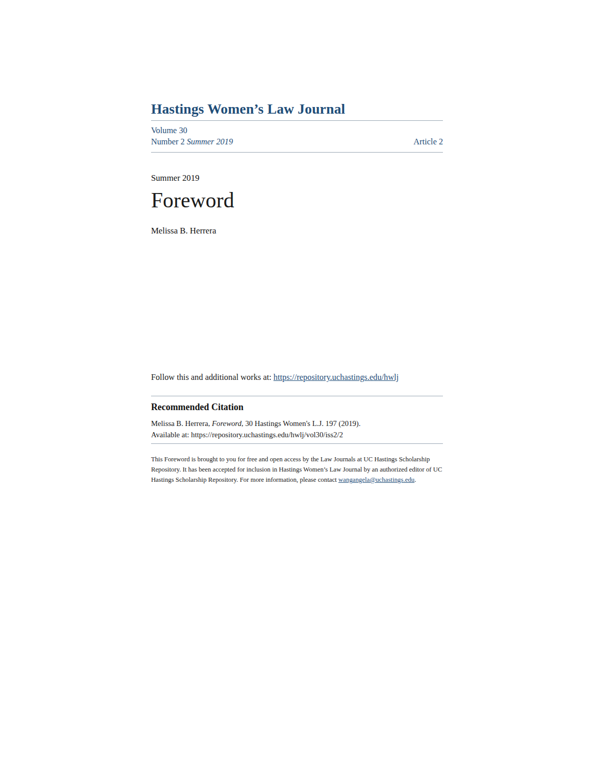Hastings Women’s Law Journal
Volume 30 Number 2 Summer 2019
Article 2
Summer 2019
Foreword
Melissa B. Herrera
Follow this and additional works at: https://repository.uchastings.edu/hwlj
Recommended Citation
Melissa B. Herrera, Foreword, 30 Hastings Women's L.J. 197 (2019).
Available at: https://repository.uchastings.edu/hwlj/vol30/iss2/2
This Foreword is brought to you for free and open access by the Law Journals at UC Hastings Scholarship Repository. It has been accepted for inclusion in Hastings Women’s Law Journal by an authorized editor of UC Hastings Scholarship Repository. For more information, please contact wangangela@uchastings.edu.